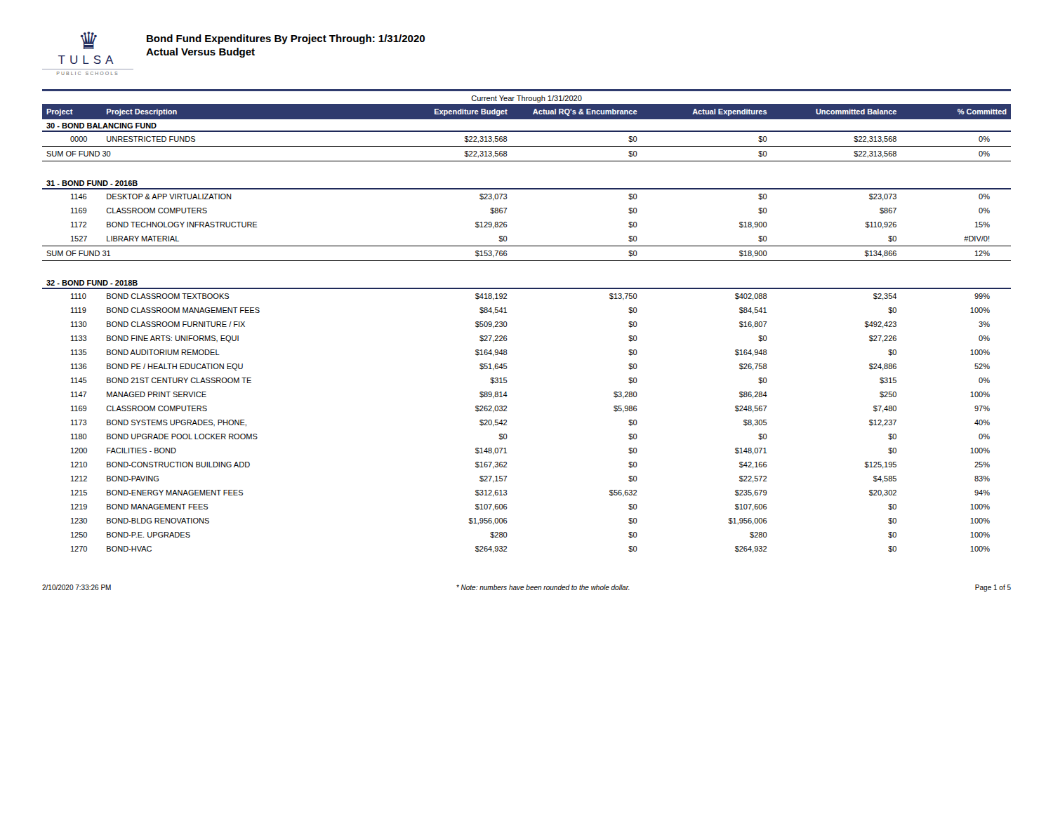♛
TULSA
PUBLIC SCHOOLS
Bond Fund Expenditures By Project Through: 1/31/2020
Actual Versus Budget
Current Year Through 1/31/2020
| Project | Project Description | Expenditure Budget | Actual RQ's & Encumbrance | Actual Expenditures | Uncommitted Balance | % Committed |
| --- | --- | --- | --- | --- | --- | --- |
| 30 - BOND BALANCING FUND |
| 0000 | UNRESTRICTED FUNDS | $22,313,568 | $0 | $0 | $22,313,568 | 0% |
| SUM OF FUND 30 | $22,313,568 | $0 | $0 | $22,313,568 | 0% |
| 31 - BOND FUND - 2016B |
| 1146 | DESKTOP & APP VIRTUALIZATION | $23,073 | $0 | $0 | $23,073 | 0% |
| 1169 | CLASSROOM COMPUTERS | $867 | $0 | $0 | $867 | 0% |
| 1172 | BOND TECHNOLOGY INFRASTRUCTURE | $129,826 | $0 | $18,900 | $110,926 | 15% |
| 1527 | LIBRARY MATERIAL | $0 | $0 | $0 | $0 | #DIV/0! |
| SUM OF FUND 31 | $153,766 | $0 | $18,900 | $134,866 | 12% |
| 32 - BOND FUND - 2018B |
| 1110 | BOND CLASSROOM TEXTBOOKS | $418,192 | $13,750 | $402,088 | $2,354 | 99% |
| 1119 | BOND CLASSROOM MANAGEMENT FEES | $84,541 | $0 | $84,541 | $0 | 100% |
| 1130 | BOND CLASSROOM FURNITURE / FIX | $509,230 | $0 | $16,807 | $492,423 | 3% |
| 1133 | BOND FINE ARTS: UNIFORMS, EQUI | $27,226 | $0 | $0 | $27,226 | 0% |
| 1135 | BOND AUDITORIUM REMODEL | $164,948 | $0 | $164,948 | $0 | 100% |
| 1136 | BOND PE / HEALTH EDUCATION EQU | $51,645 | $0 | $26,758 | $24,886 | 52% |
| 1145 | BOND 21ST CENTURY CLASSROOM TE | $315 | $0 | $0 | $315 | 0% |
| 1147 | MANAGED PRINT SERVICE | $89,814 | $3,280 | $86,284 | $250 | 100% |
| 1169 | CLASSROOM COMPUTERS | $262,032 | $5,986 | $248,567 | $7,480 | 97% |
| 1173 | BOND SYSTEMS UPGRADES, PHONE, | $20,542 | $0 | $8,305 | $12,237 | 40% |
| 1180 | BOND UPGRADE POOL LOCKER ROOMS | $0 | $0 | $0 | $0 | 0% |
| 1200 | FACILITIES - BOND | $148,071 | $0 | $148,071 | $0 | 100% |
| 1210 | BOND-CONSTRUCTION BUILDING ADD | $167,362 | $0 | $42,166 | $125,195 | 25% |
| 1212 | BOND-PAVING | $27,157 | $0 | $22,572 | $4,585 | 83% |
| 1215 | BOND-ENERGY MANAGEMENT FEES | $312,613 | $56,632 | $235,679 | $20,302 | 94% |
| 1219 | BOND MANAGEMENT FEES | $107,606 | $0 | $107,606 | $0 | 100% |
| 1230 | BOND-BLDG RENOVATIONS | $1,956,006 | $0 | $1,956,006 | $0 | 100% |
| 1250 | BOND-P.E. UPGRADES | $280 | $0 | $280 | $0 | 100% |
| 1270 | BOND-HVAC | $264,932 | $0 | $264,932 | $0 | 100% |
2/10/2020 7:33:26 PM
* Note: numbers have been rounded to the whole dollar.
Page 1 of 5